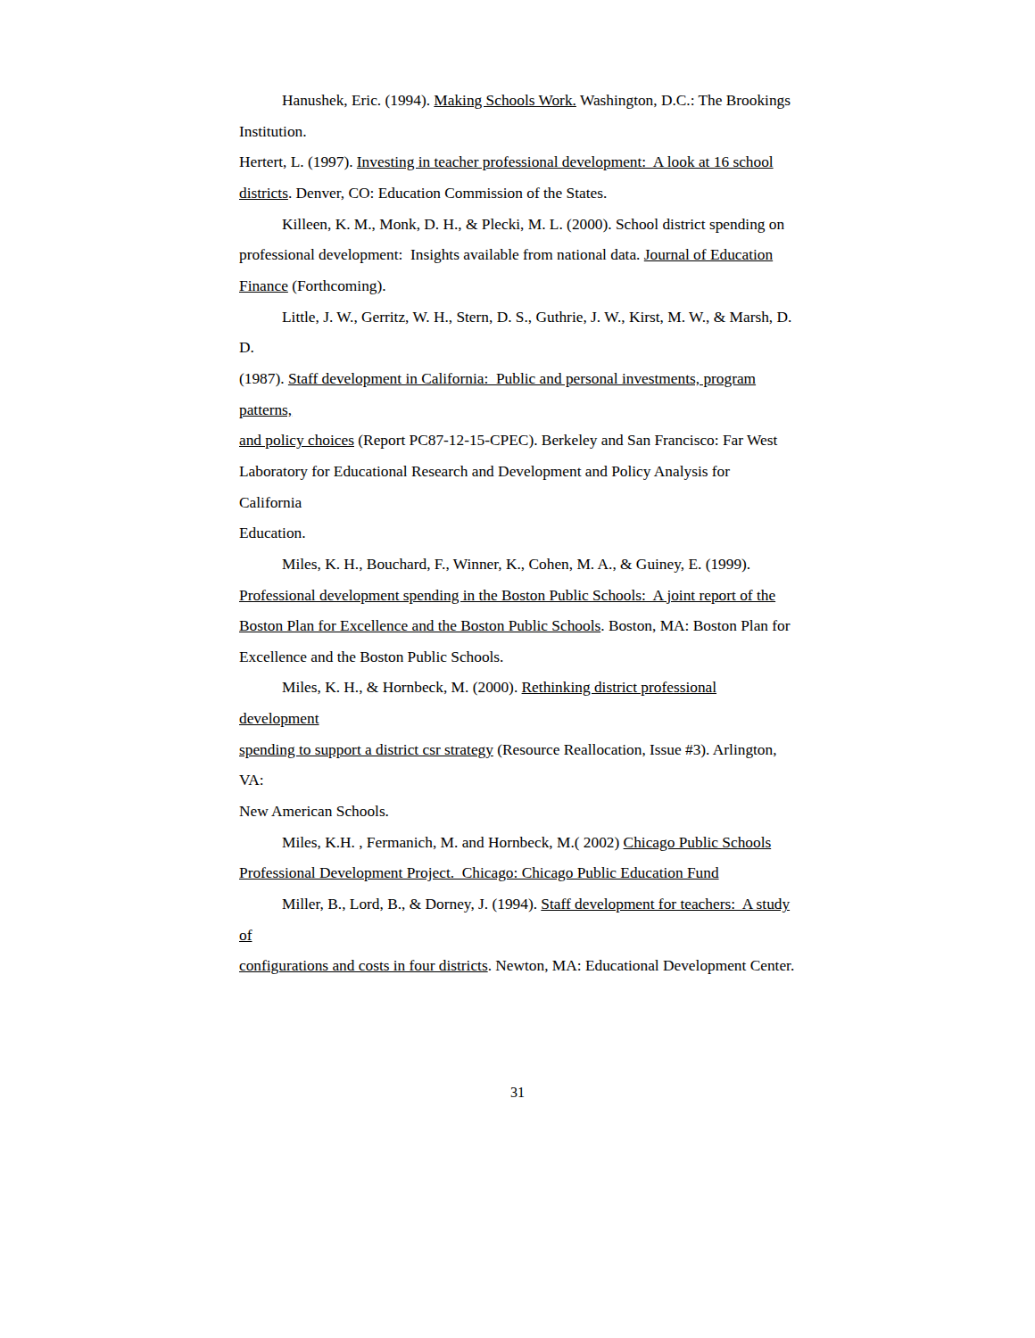Hanushek, Eric. (1994). Making Schools Work. Washington, D.C.: The Brookings
Institution.
Hertert, L. (1997). Investing in teacher professional development: A look at 16 school
districts. Denver, CO: Education Commission of the States.
Killeen, K. M., Monk, D. H., & Plecki, M. L. (2000). School district spending on
professional development: Insights available from national data. Journal of Education
Finance (Forthcoming).
Little, J. W., Gerritz, W. H., Stern, D. S., Guthrie, J. W., Kirst, M. W., & Marsh, D. D.
(1987). Staff development in California: Public and personal investments, program patterns,
and policy choices (Report PC87-12-15-CPEC). Berkeley and San Francisco: Far West
Laboratory for Educational Research and Development and Policy Analysis for California
Education.
Miles, K. H., Bouchard, F., Winner, K., Cohen, M. A., & Guiney, E. (1999).
Professional development spending in the Boston Public Schools: A joint report of the
Boston Plan for Excellence and the Boston Public Schools. Boston, MA: Boston Plan for
Excellence and the Boston Public Schools.
Miles, K. H., & Hornbeck, M. (2000). Rethinking district professional development
spending to support a district csr strategy (Resource Reallocation, Issue #3). Arlington, VA:
New American Schools.
Miles, K.H. , Fermanich, M. and Hornbeck, M.( 2002) Chicago Public Schools
Professional Development Project. Chicago: Chicago Public Education Fund
Miller, B., Lord, B., & Dorney, J. (1994). Staff development for teachers: A study of
configurations and costs in four districts. Newton, MA: Educational Development Center.
31